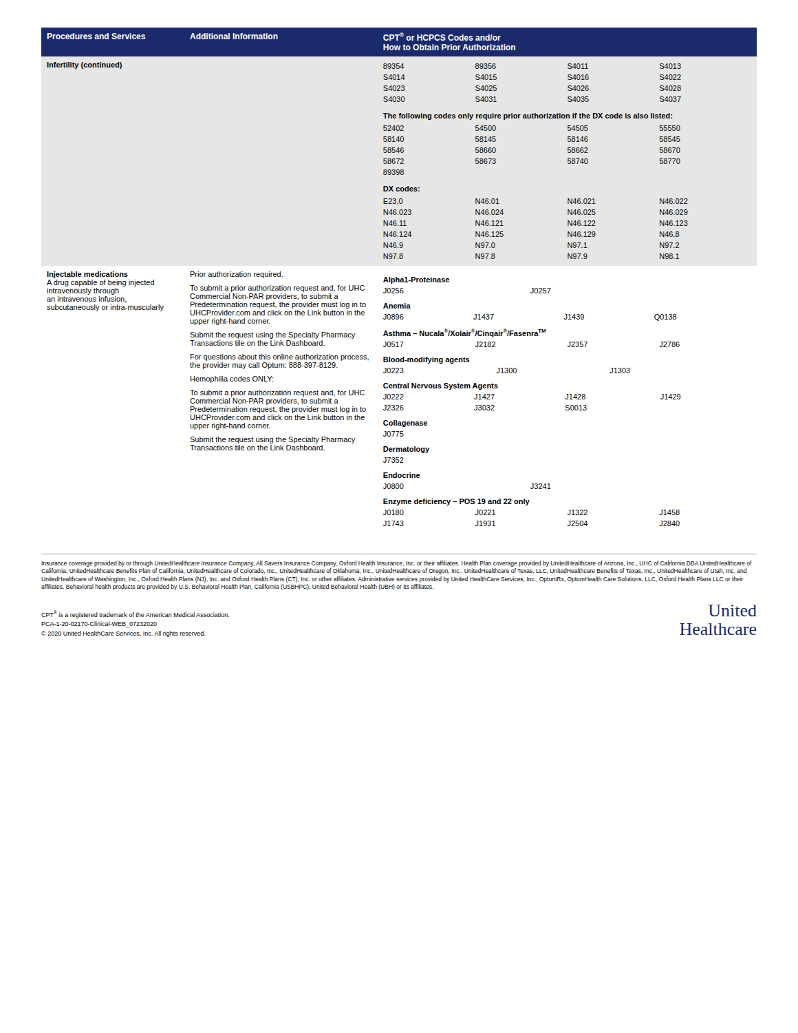| Procedures and Services | Additional Information | CPT ® or HCPCS Codes and/or How to Obtain Prior Authorization |
| --- | --- | --- |
| Infertility (continued) | | / 89354 / 89356 / S4011 / S4013 / / S4014 / S4015 / S4016 / S4022 / / S4023 / S4025 / S4026 / S4028 / / S4030 / S4031 / S4035 / S4037 / The following codes only require prior authorization if the DX code is also listed: / 52402 / 54500 / 54505 / 55550 / / 58140 / 58145 / 58146 / 58545 / / 58546 / 58660 / 58662 / 58670 / / 58672 / 58673 / 58740 / 58770 / / 89398 / / / / DX codes: / E23.0 / N46.01 / N46.021 / N46.022 / / N46.023 / N46.024 / N46.025 / N46.029 / / N46.11 / N46.121 / N46.122 / N46.123 / / N46.124 / N46.125 / N46.129 / N46.8 / / N46.9 / N97.0 / N97.1 / N97.2 / / N97.8 / N97.8 / N97.9 / N98.1 / |
| Injectable medications A drug capable of being injected intravenously through an intravenous infusion, subcutaneously or intra-muscularly | Prior authorization required. To submit a prior authorization request and, for UHC Commercial Non-PAR providers, to submit a Predetermination request, the provider must log in to UHCProvider.com and click on the Link button in the upper right-hand corner. Submit the request using the Specialty Pharmacy Transactions tile on the Link Dashboard. For questions about this online authorization process, the provider may call Optum: 888-397-8129. Hemophilia codes ONLY: To submit a prior authorization request and, for UHC Commercial Non-PAR providers, to submit a Predetermination request, the provider must log in to UHCProvider.com and click on the Link button in the upper right-hand corner. Submit the request using the Specialty Pharmacy Transactions tile on the Link Dashboard. | Alpha1-Proteinase / J0256 / J0257 / / / Anemia / J0896 / J1437 / J1439 / Q0138 / Asthma – Nucala ® /Xolair ® /Cinqair ® /Fasenra TM / J0517 / J2182 / J2357 / J2786 / Blood-modifying agents / J0223 / J1300 / J1303 / / Central Nervous System Agents / J0222 / J1427 / J1428 / J1429 / / J2326 / J3032 / S0013 / / Collagenase / J0775 / / / / Dermatology / J7352 / / / / Endocrine / J0800 / J3241 / / / Enzyme deficiency – POS 19 and 22 only / J0180 / J0221 / J1322 / J1458 / / J1743 / J1931 / J2504 / J2840 / |
Insurance coverage provided by or through UnitedHealthcare Insurance Company, All Savers Insurance Company, Oxford Health Insurance, Inc. or their affiliates. Health Plan coverage provided by UnitedHealthcare of Arizona, Inc., UHC of California DBA UnitedHealthcare of California, UnitedHealthcare Benefits Plan of California, UnitedHealthcare of Colorado, Inc., UnitedHealthcare of Oklahoma, Inc., UnitedHealthcare of Oregon, Inc., UnitedHealthcare of Texas, LLC, UnitedHealthcare Benefits of Texas, Inc., UnitedHealthcare of Utah, Inc. and UnitedHealthcare of Washington, Inc., Oxford Health Plans (NJ), Inc. and Oxford Health Plans (CT), Inc. or other affiliates. Administrative services provided by United HealthCare Services, Inc., OptumRx, OptumHealth Care Solutions, LLC, Oxford Health Plans LLC or their affiliates. Behavioral health products are provided by U.S. Behavioral Health Plan, California (USBHPC), United Behavioral Health (UBH) or its affiliates.
CPT® is a registered trademark of the American Medical Association.
PCA-1-20-02170-Clinical-WEB_07232020
© 2020 United HealthCare Services, Inc. All rights reserved.
United
Healthcare